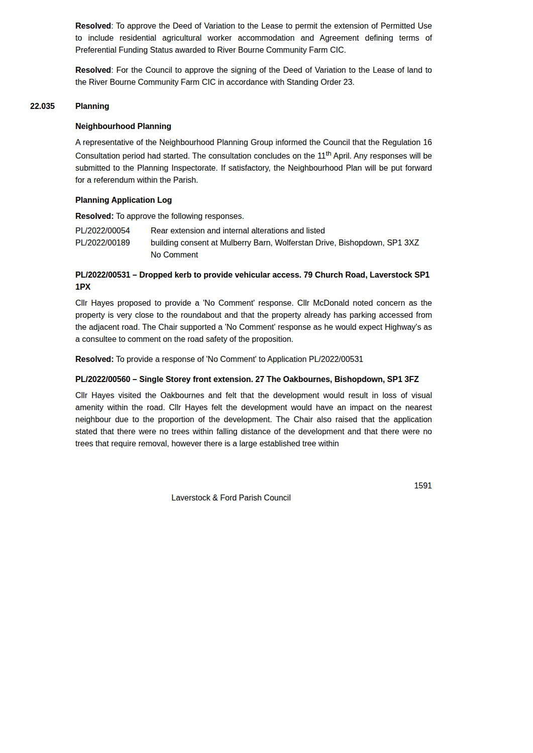Resolved: To approve the Deed of Variation to the Lease to permit the extension of Permitted Use to include residential agricultural worker accommodation and Agreement defining terms of Preferential Funding Status awarded to River Bourne Community Farm CIC.
Resolved: For the Council to approve the signing of the Deed of Variation to the Lease of land to the River Bourne Community Farm CIC in accordance with Standing Order 23.
22.035
Planning
Neighbourhood Planning
A representative of the Neighbourhood Planning Group informed the Council that the Regulation 16 Consultation period had started. The consultation concludes on the 11th April. Any responses will be submitted to the Planning Inspectorate. If satisfactory, the Neighbourhood Plan will be put forward for a referendum within the Parish.
Planning Application Log
Resolved: To approve the following responses.
PL/2022/00054
Rear extension and internal alterations and listed
PL/2022/00189
building consent at Mulberry Barn, Wolferstan Drive, Bishopdown, SP1 3XZ
No Comment
PL/2022/00531 – Dropped kerb to provide vehicular access. 79 Church Road, Laverstock SP1 1PX
Cllr Hayes proposed to provide a 'No Comment' response. Cllr McDonald noted concern as the property is very close to the roundabout and that the property already has parking accessed from the adjacent road. The Chair supported a 'No Comment' response as he would expect Highway's as a consultee to comment on the road safety of the proposition.
Resolved: To provide a response of 'No Comment' to Application PL/2022/00531
PL/2022/00560 – Single Storey front extension. 27 The Oakbournes, Bishopdown, SP1 3FZ
Cllr Hayes visited the Oakbournes and felt that the development would result in loss of visual amenity within the road. Cllr Hayes felt the development would have an impact on the nearest neighbour due to the proportion of the development. The Chair also raised that the application stated that there were no trees within falling distance of the development and that there were no trees that require removal, however there is a large established tree within
1591
Laverstock & Ford Parish Council